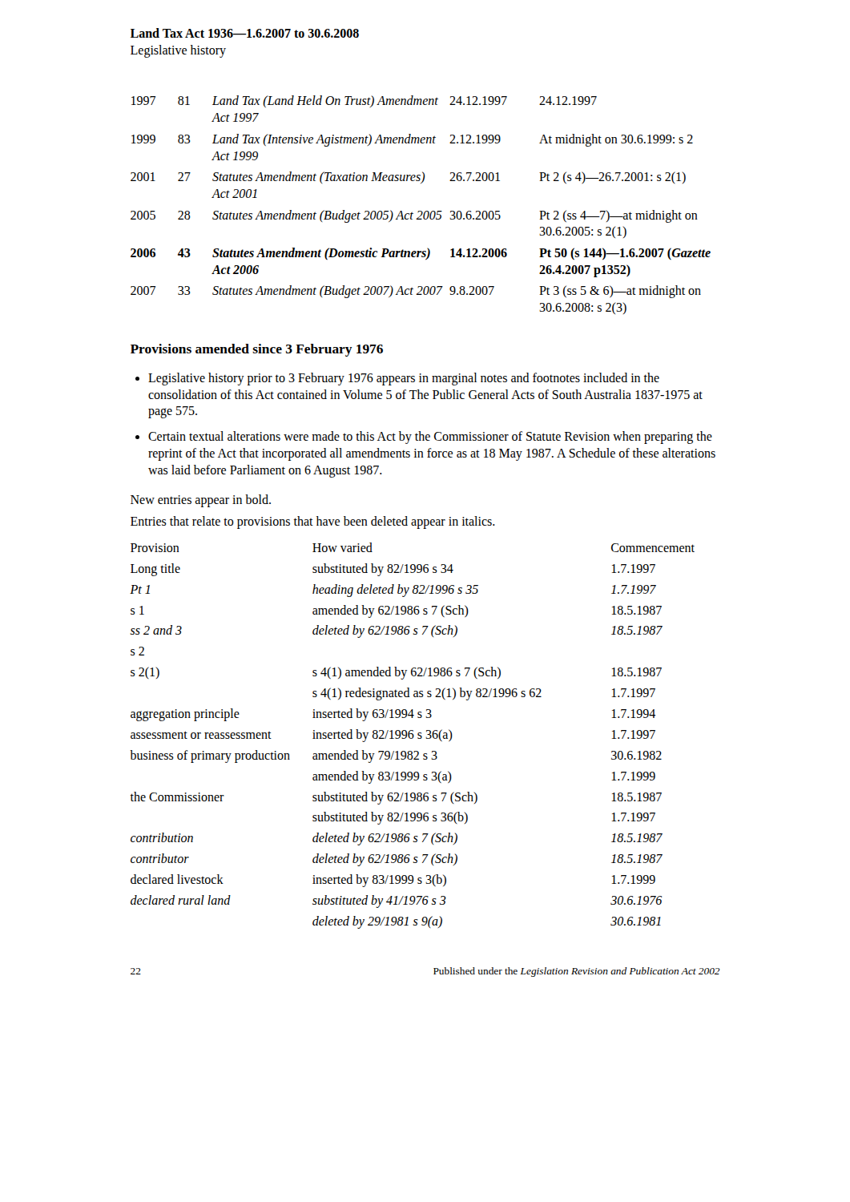Land Tax Act 1936—1.6.2007 to 30.6.2008
Legislative history
| 1997 | 81 | Land Tax (Land Held On Trust) Amendment Act 1997 | 24.12.1997 | 24.12.1997 |
| 1999 | 83 | Land Tax (Intensive Agistment) Amendment Act 1999 | 2.12.1999 | At midnight on 30.6.1999: s 2 |
| 2001 | 27 | Statutes Amendment (Taxation Measures) Act 2001 | 26.7.2001 | Pt 2 (s 4)—26.7.2001: s 2(1) |
| 2005 | 28 | Statutes Amendment (Budget 2005) Act 2005 | 30.6.2005 | Pt 2 (ss 4—7)—at midnight on 30.6.2005: s 2(1) |
| 2006 | 43 | Statutes Amendment (Domestic Partners) Act 2006 | 14.12.2006 | Pt 50 (s 144)—1.6.2007 ( Gazette 26.4.2007 p1352) |
| 2007 | 33 | Statutes Amendment (Budget 2007) Act 2007 | 9.8.2007 | Pt 3 (ss 5 & 6)—at midnight on 30.6.2008: s 2(3) |
Provisions amended since 3 February 1976
Legislative history prior to 3 February 1976 appears in marginal notes and footnotes included in the consolidation of this Act contained in Volume 5 of The Public General Acts of South Australia 1837-1975 at page 575.
Certain textual alterations were made to this Act by the Commissioner of Statute Revision when preparing the reprint of the Act that incorporated all amendments in force as at 18 May 1987. A Schedule of these alterations was laid before Parliament on 6 August 1987.
New entries appear in bold.
Entries that relate to provisions that have been deleted appear in italics.
| Provision | How varied | Commencement |
| Long title | substituted by 82/1996 s 34 | 1.7.1997 |
| Pt 1 | heading deleted by 82/1996 s 35 | 1.7.1997 |
| s 1 | amended by 62/1986 s 7 (Sch) | 18.5.1987 |
| ss 2 and 3 | deleted by 62/1986 s 7 (Sch) | 18.5.1987 |
| s 2 | | |
| s 2(1) | s 4(1) amended by 62/1986 s 7 (Sch) | 18.5.1987 |
| | s 4(1) redesignated as s 2(1) by 82/1996 s 62 | 1.7.1997 |
| aggregation principle | inserted by 63/1994 s 3 | 1.7.1994 |
| assessment or reassessment | inserted by 82/1996 s 36(a) | 1.7.1997 |
| business of primary production | amended by 79/1982 s 3 | 30.6.1982 |
| | amended by 83/1999 s 3(a) | 1.7.1999 |
| the Commissioner | substituted by 62/1986 s 7 (Sch) | 18.5.1987 |
| | substituted by 82/1996 s 36(b) | 1.7.1997 |
| contribution | deleted by 62/1986 s 7 (Sch) | 18.5.1987 |
| contributor | deleted by 62/1986 s 7 (Sch) | 18.5.1987 |
| declared livestock | inserted by 83/1999 s 3(b) | 1.7.1999 |
| declared rural land | substituted by 41/1976 s 3 | 30.6.1976 |
| | deleted by 29/1981 s 9(a) | 30.6.1981 |
22
Published under the Legislation Revision and Publication Act 2002